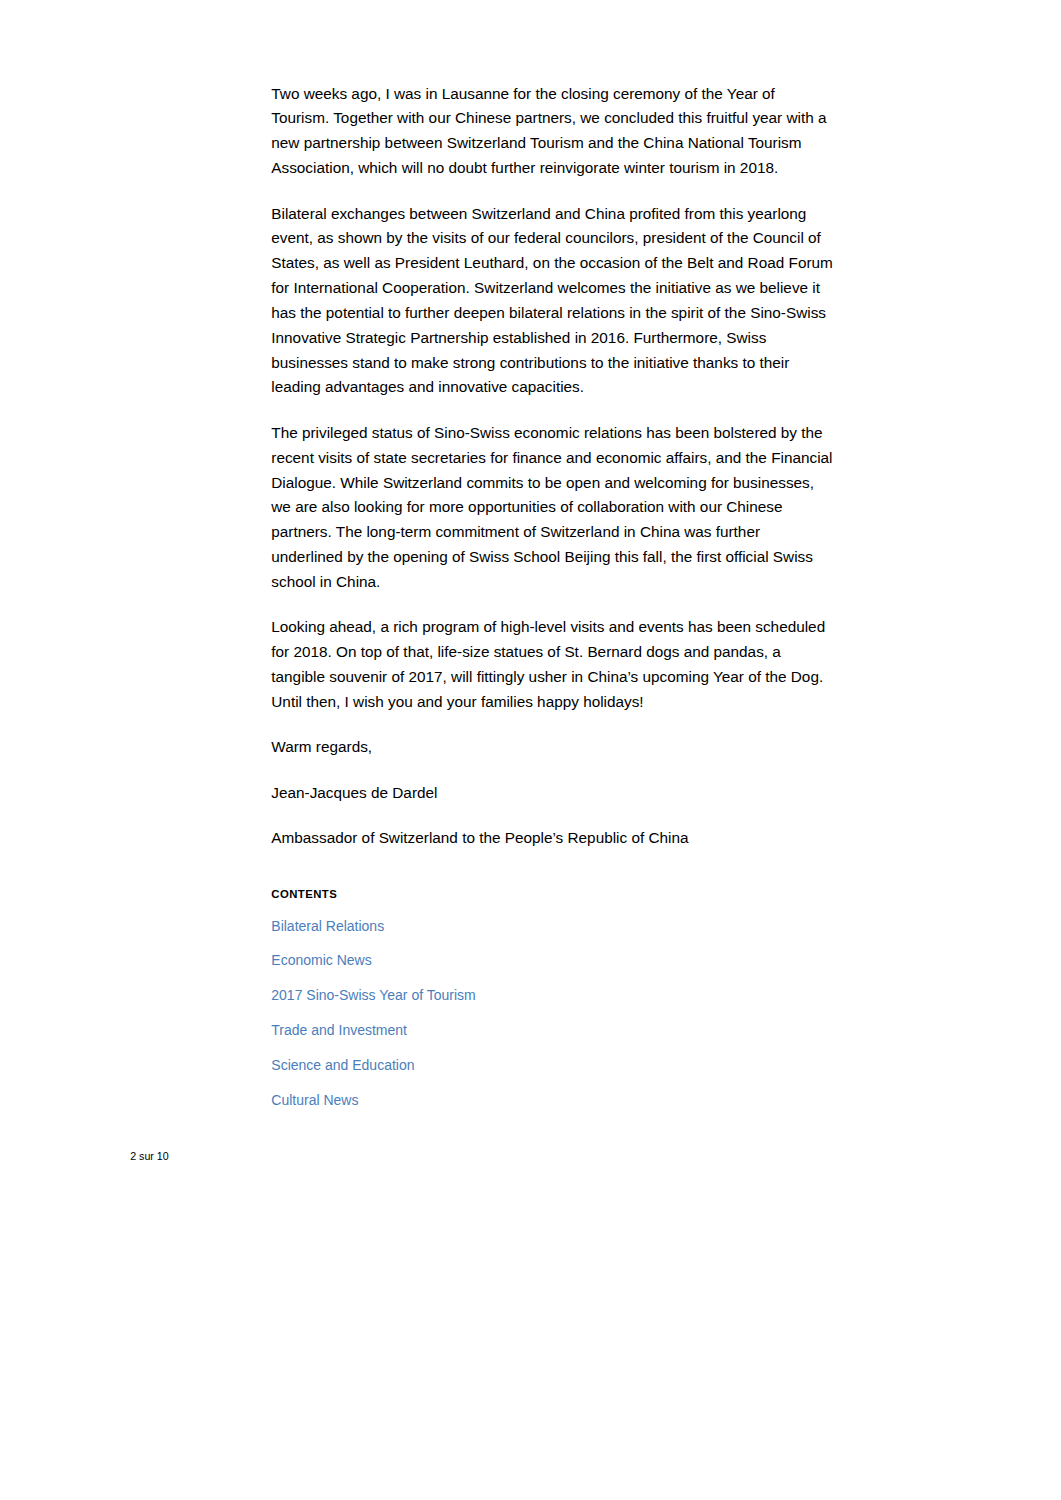Two weeks ago, I was in Lausanne for the closing ceremony of the Year of Tourism. Together with our Chinese partners, we concluded this fruitful year with a new partnership between Switzerland Tourism and the China National Tourism Association, which will no doubt further reinvigorate winter tourism in 2018.
Bilateral exchanges between Switzerland and China profited from this yearlong event, as shown by the visits of our federal councilors, president of the Council of States, as well as President Leuthard, on the occasion of the Belt and Road Forum for International Cooperation. Switzerland welcomes the initiative as we believe it has the potential to further deepen bilateral relations in the spirit of the Sino-Swiss Innovative Strategic Partnership established in 2016. Furthermore, Swiss businesses stand to make strong contributions to the initiative thanks to their leading advantages and innovative capacities.
The privileged status of Sino-Swiss economic relations has been bolstered by the recent visits of state secretaries for finance and economic affairs, and the Financial Dialogue. While Switzerland commits to be open and welcoming for businesses, we are also looking for more opportunities of collaboration with our Chinese partners. The long-term commitment of Switzerland in China was further underlined by the opening of Swiss School Beijing this fall, the first official Swiss school in China.
Looking ahead, a rich program of high-level visits and events has been scheduled for 2018. On top of that, life-size statues of St. Bernard dogs and pandas, a tangible souvenir of 2017, will fittingly usher in China’s upcoming Year of the Dog. Until then, I wish you and your families happy holidays!
Warm regards,
Jean-Jacques de Dardel
Ambassador of Switzerland to the People’s Republic of China
CONTENTS
Bilateral Relations
Economic News
2017 Sino-Swiss Year of Tourism
Trade and Investment
Science and Education
Cultural News
2 sur 10